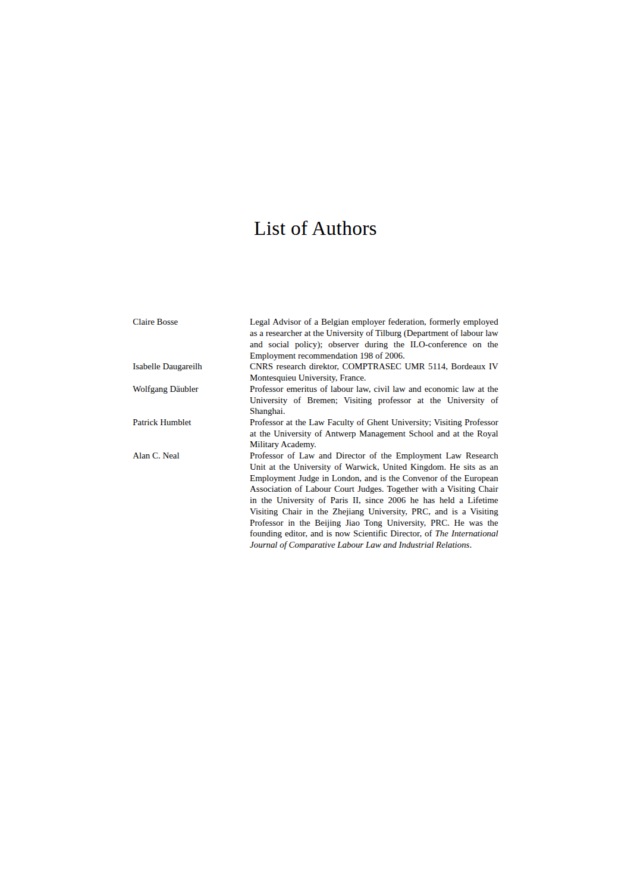List of Authors
| Claire Bosse | Legal Advisor of a Belgian employer federation, formerly employed as a researcher at the University of Tilburg (Department of labour law and social policy); observer during the ILO-conference on the Employment recommendation 198 of 2006. |
| Isabelle Daugareilh | CNRS research direktor, COMPTRASEC UMR 5114, Bordeaux IV Montesquieu University, France. |
| Wolfgang Däubler | Professor emeritus of labour law, civil law and economic law at the University of Bremen; Visiting professor at the University of Shanghai. |
| Patrick Humblet | Professor at the Law Faculty of Ghent University; Visiting Professor at the University of Antwerp Management School and at the Royal Military Academy. |
| Alan C. Neal | Professor of Law and Director of the Employment Law Research Unit at the University of Warwick, United Kingdom. He sits as an Employment Judge in London, and is the Convenor of the European Association of Labour Court Judges. Together with a Visiting Chair in the University of Paris II, since 2006 he has held a Lifetime Visiting Chair in the Zhejiang University, PRC, and is a Visiting Professor in the Beijing Jiao Tong University, PRC. He was the founding editor, and is now Scientific Director, of The International Journal of Comparative Labour Law and Industrial Relations . |